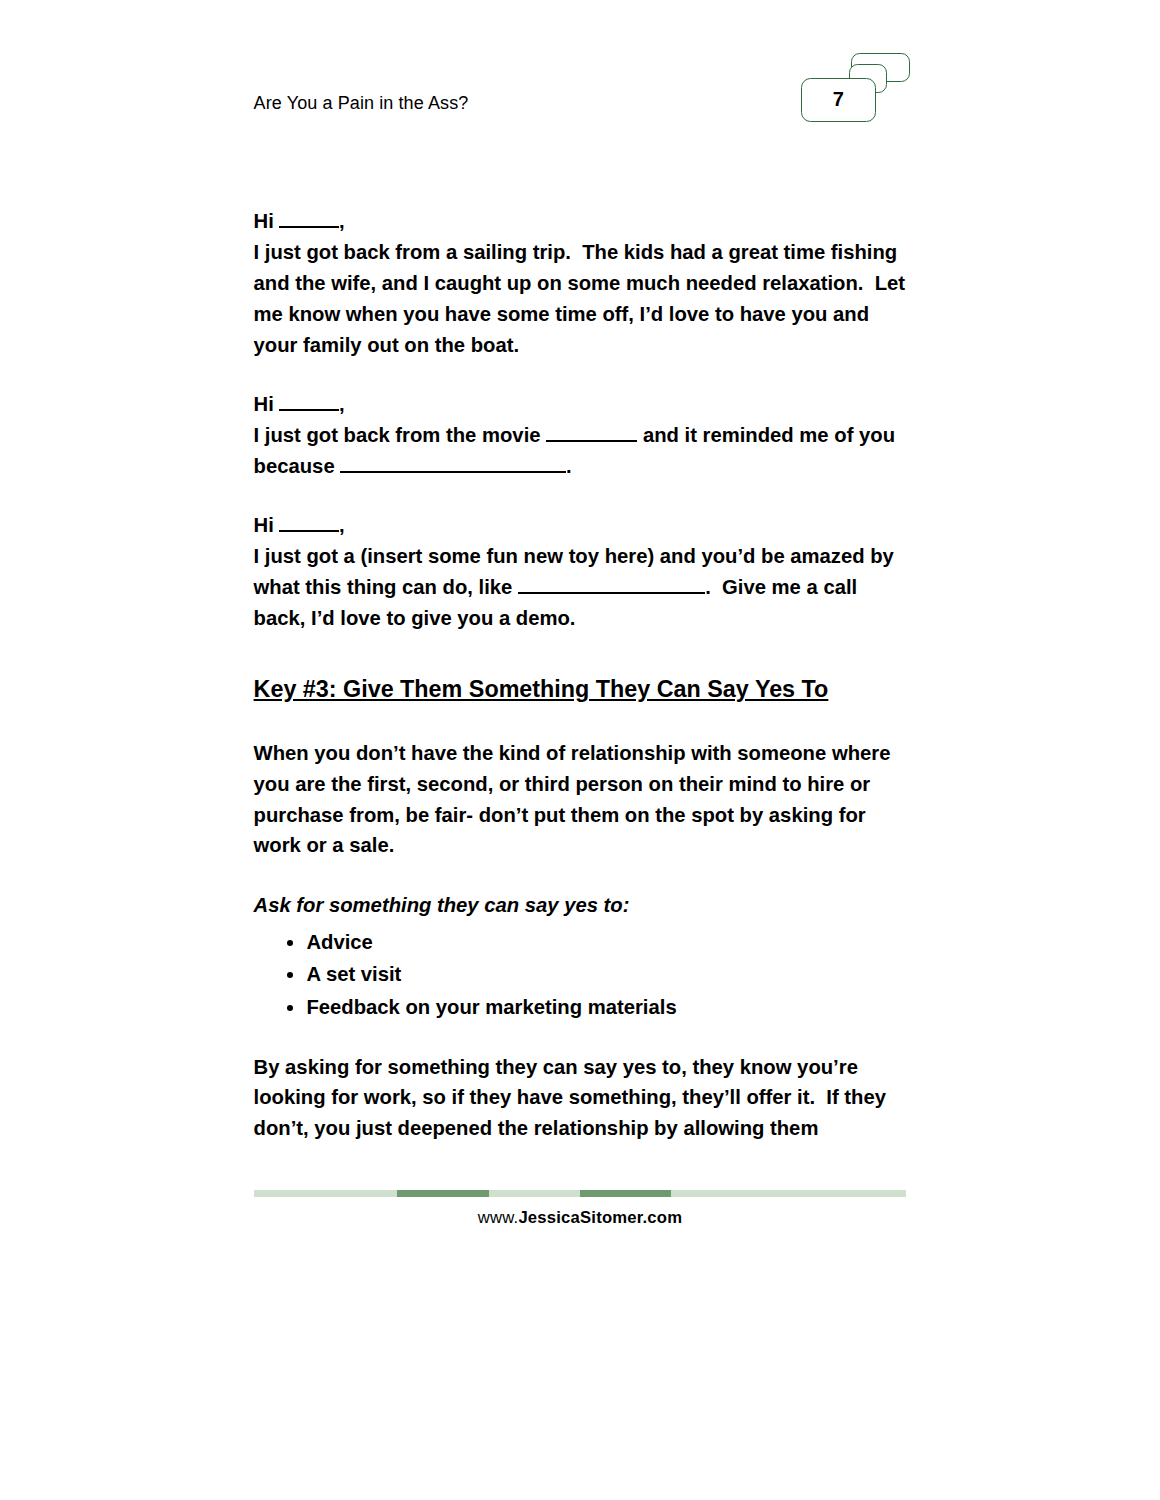Are You a Pain in the Ass?
7
Hi ,
I just got back from a sailing trip. The kids had a great time fishing and the wife, and I caught up on some much needed relaxation. Let me know when you have some time off, I’d love to have you and your family out on the boat.
Hi ,
I just got back from the movie and it reminded me of you because .
Hi ,
I just got a (insert some fun new toy here) and you’d be amazed by what this thing can do, like . Give me a call back, I’d love to give you a demo.
Key #3: Give Them Something They Can Say Yes To
When you don’t have the kind of relationship with someone where you are the first, second, or third person on their mind to hire or purchase from, be fair- don’t put them on the spot by asking for work or a sale.
Ask for something they can say yes to:
Advice
A set visit
Feedback on your marketing materials
By asking for something they can say yes to, they know you’re looking for work, so if they have something, they’ll offer it. If they don’t, you just deepened the relationship by allowing them
www.JessicaSitomer.com